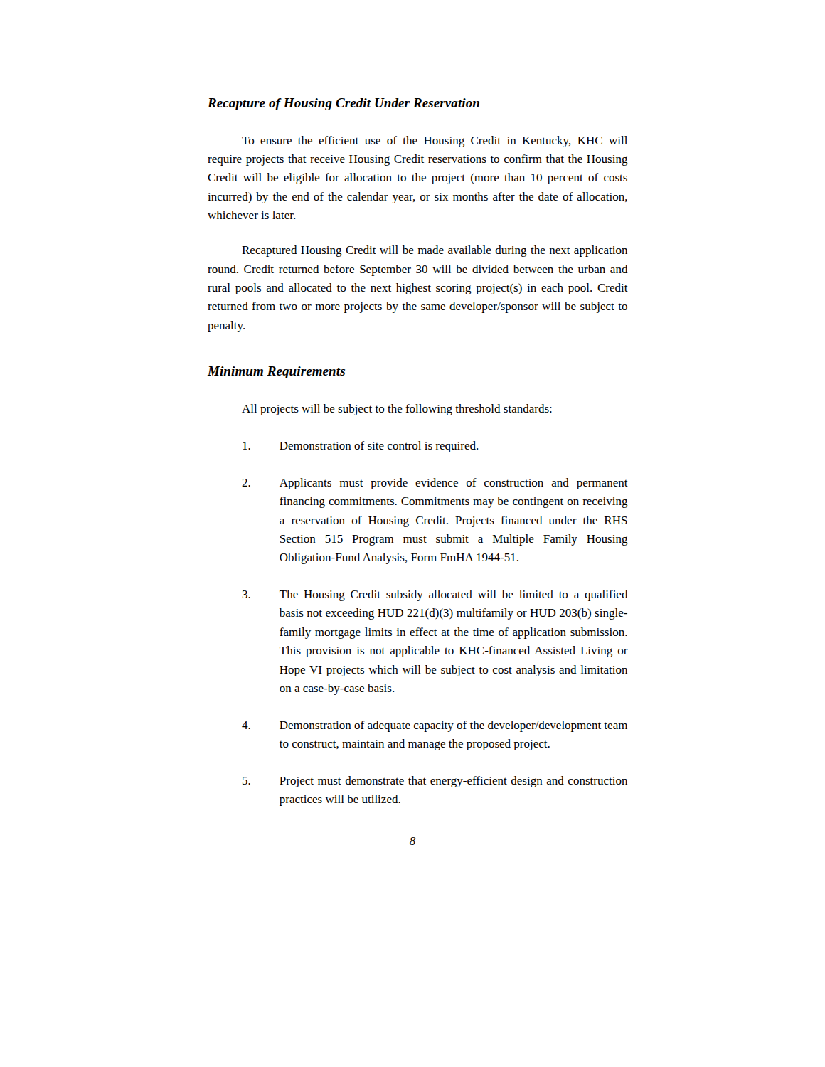Recapture of Housing Credit Under Reservation
To ensure the efficient use of the Housing Credit in Kentucky, KHC will require projects that receive Housing Credit reservations to confirm that the Housing Credit will be eligible for allocation to the project (more than 10 percent of costs incurred) by the end of the calendar year, or six months after the date of allocation, whichever is later.
Recaptured Housing Credit will be made available during the next application round. Credit returned before September 30 will be divided between the urban and rural pools and allocated to the next highest scoring project(s) in each pool. Credit returned from two or more projects by the same developer/sponsor will be subject to penalty.
Minimum Requirements
All projects will be subject to the following threshold standards:
1. Demonstration of site control is required.
2. Applicants must provide evidence of construction and permanent financing commitments. Commitments may be contingent on receiving a reservation of Housing Credit. Projects financed under the RHS Section 515 Program must submit a Multiple Family Housing Obligation-Fund Analysis, Form FmHA 1944-51.
3. The Housing Credit subsidy allocated will be limited to a qualified basis not exceeding HUD 221(d)(3) multifamily or HUD 203(b) single-family mortgage limits in effect at the time of application submission. This provision is not applicable to KHC-financed Assisted Living or Hope VI projects which will be subject to cost analysis and limitation on a case-by-case basis.
4. Demonstration of adequate capacity of the developer/development team to construct, maintain and manage the proposed project.
5. Project must demonstrate that energy-efficient design and construction practices will be utilized.
8